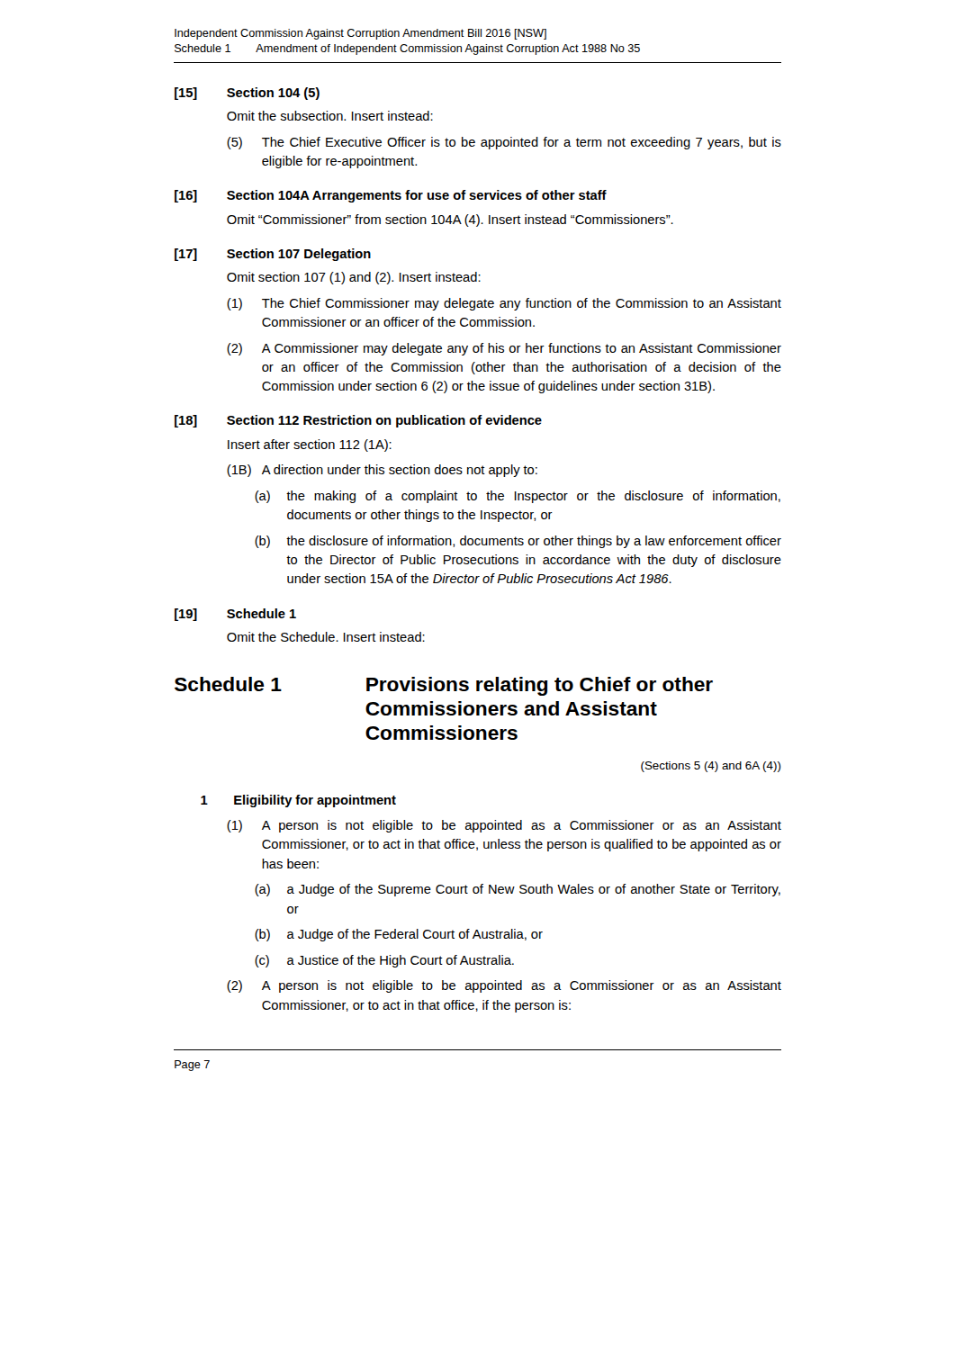Independent Commission Against Corruption Amendment Bill 2016 [NSW] Schedule 1 Amendment of Independent Commission Against Corruption Act 1988 No 35
[15] Section 104 (5)
Omit the subsection. Insert instead:
(5) The Chief Executive Officer is to be appointed for a term not exceeding 7 years, but is eligible for re-appointment.
[16] Section 104A Arrangements for use of services of other staff
Omit “Commissioner” from section 104A (4). Insert instead “Commissioners”.
[17] Section 107 Delegation
Omit section 107 (1) and (2). Insert instead:
(1) The Chief Commissioner may delegate any function of the Commission to an Assistant Commissioner or an officer of the Commission.
(2) A Commissioner may delegate any of his or her functions to an Assistant Commissioner or an officer of the Commission (other than the authorisation of a decision of the Commission under section 6 (2) or the issue of guidelines under section 31B).
[18] Section 112 Restriction on publication of evidence
Insert after section 112 (1A):
(1B) A direction under this section does not apply to:
(a) the making of a complaint to the Inspector or the disclosure of information, documents or other things to the Inspector, or
(b) the disclosure of information, documents or other things by a law enforcement officer to the Director of Public Prosecutions in accordance with the duty of disclosure under section 15A of the Director of Public Prosecutions Act 1986.
[19] Schedule 1
Omit the Schedule. Insert instead:
Schedule 1
Provisions relating to Chief or other Commissioners and Assistant Commissioners
(Sections 5 (4) and 6A (4))
1 Eligibility for appointment
(1) A person is not eligible to be appointed as a Commissioner or as an Assistant Commissioner, or to act in that office, unless the person is qualified to be appointed as or has been:
(a) a Judge of the Supreme Court of New South Wales or of another State or Territory, or
(b) a Judge of the Federal Court of Australia, or
(c) a Justice of the High Court of Australia.
(2) A person is not eligible to be appointed as a Commissioner or as an Assistant Commissioner, or to act in that office, if the person is:
Page 7